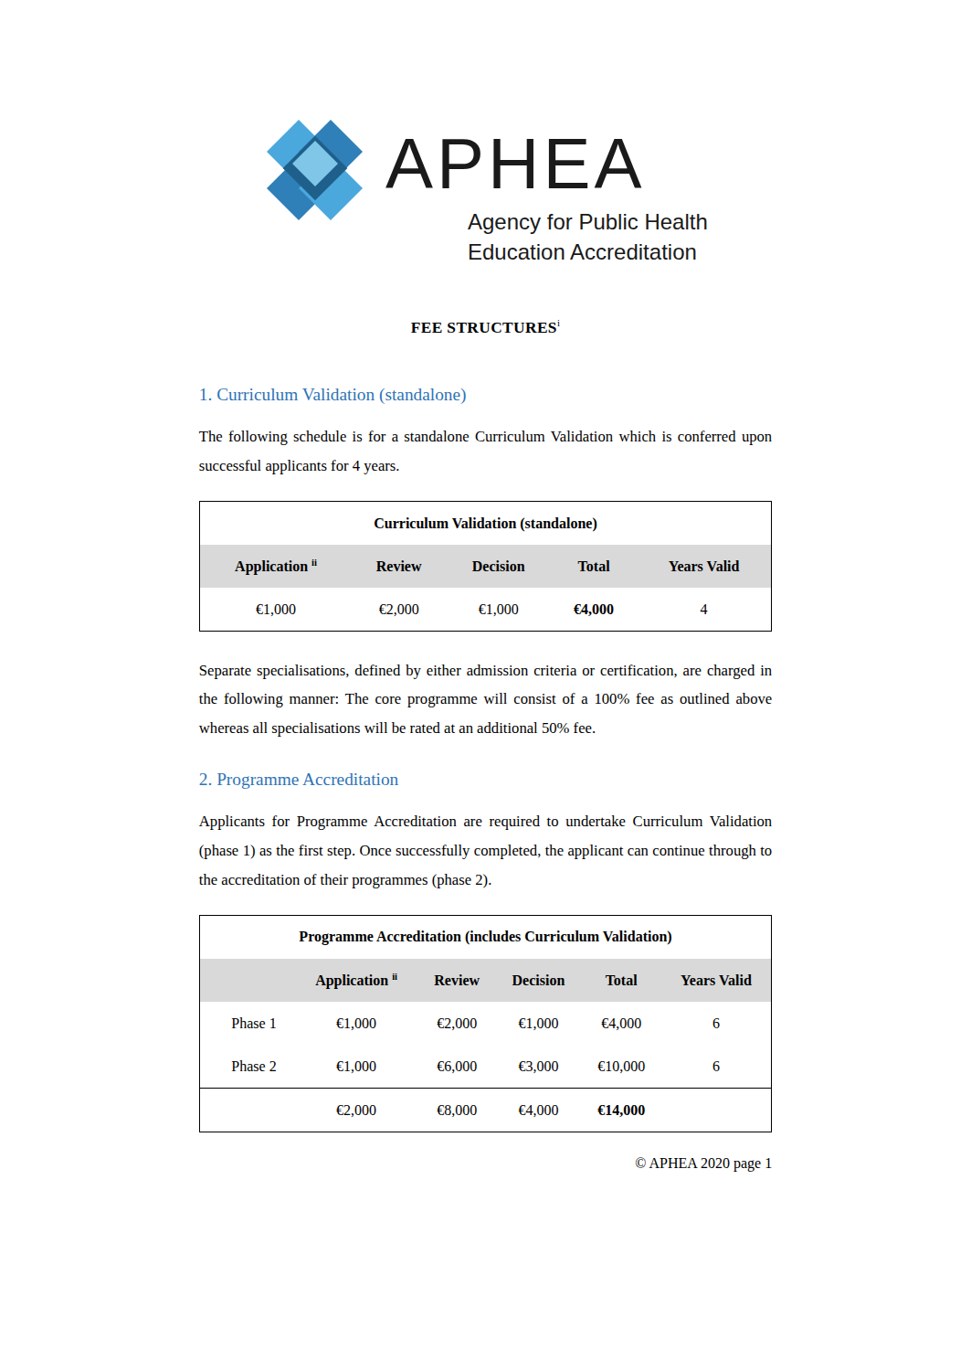APHEA Agency for Public Health Education Accreditation
FEE STRUCTURESi
1. Curriculum Validation (standalone)
The following schedule is for a standalone Curriculum Validation which is conferred upon successful applicants for 4 years.
| Curriculum Validation (standalone) |
| Application ii | Review | Decision | Total | Years Valid |
| €1,000 | €2,000 | €1,000 | €4,000 | 4 |
Separate specialisations, defined by either admission criteria or certification, are charged in the following manner: The core programme will consist of a 100% fee as outlined above whereas all specialisations will be rated at an additional 50% fee.
2. Programme Accreditation
Applicants for Programme Accreditation are required to undertake Curriculum Validation (phase 1) as the first step. Once successfully completed, the applicant can continue through to the accreditation of their programmes (phase 2).
| Programme Accreditation (includes Curriculum Validation) |
| | Application ii | Review | Decision | Total | Years Valid |
| Phase 1 | €1,000 | €2,000 | €1,000 | €4,000 | 6 |
| Phase 2 | €1,000 | €6,000 | €3,000 | €10,000 | 6 |
| | €2,000 | €8,000 | €4,000 | €14,000 | |
© APHEA 2020 page 1